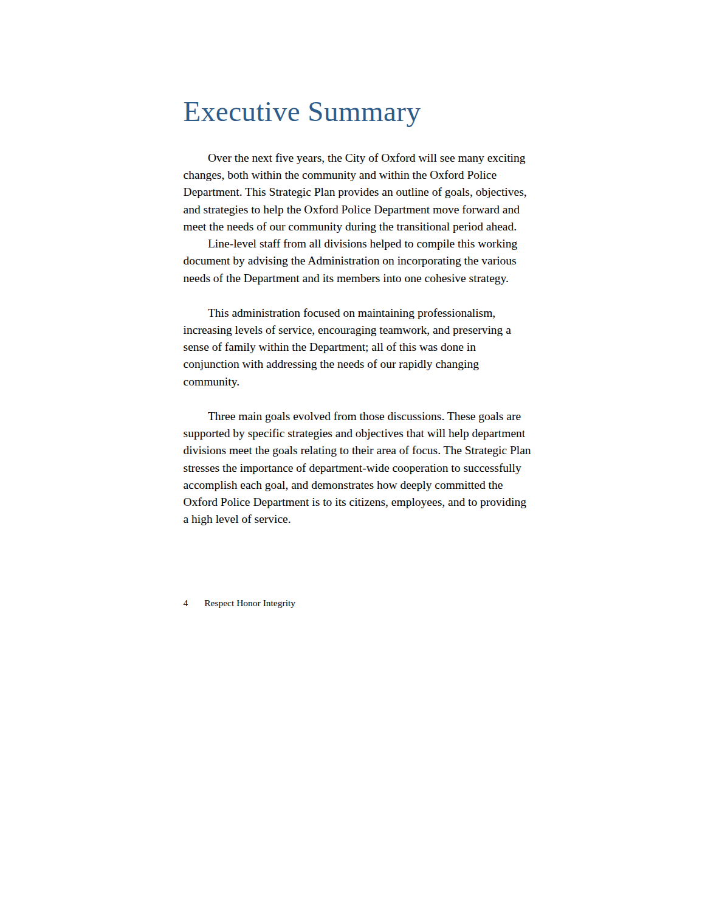Executive Summary
Over the next five years, the City of Oxford will see many exciting changes, both within the community and within the Oxford Police Department. This Strategic Plan provides an outline of goals, objectives, and strategies to help the Oxford Police Department move forward and meet the needs of our community during the transitional period ahead.
Line-level staff from all divisions helped to compile this working document by advising the Administration on incorporating the various needs of the Department and its members into one cohesive strategy.
This administration focused on maintaining professionalism, increasing levels of service, encouraging teamwork, and preserving a sense of family within the Department; all of this was done in conjunction with addressing the needs of our rapidly changing community.
Three main goals evolved from those discussions. These goals are supported by specific strategies and objectives that will help department divisions meet the goals relating to their area of focus. The Strategic Plan stresses the importance of department-wide cooperation to successfully accomplish each goal, and demonstrates how deeply committed the Oxford Police Department is to its citizens, employees, and to providing a high level of service.
4 Respect Honor Integrity